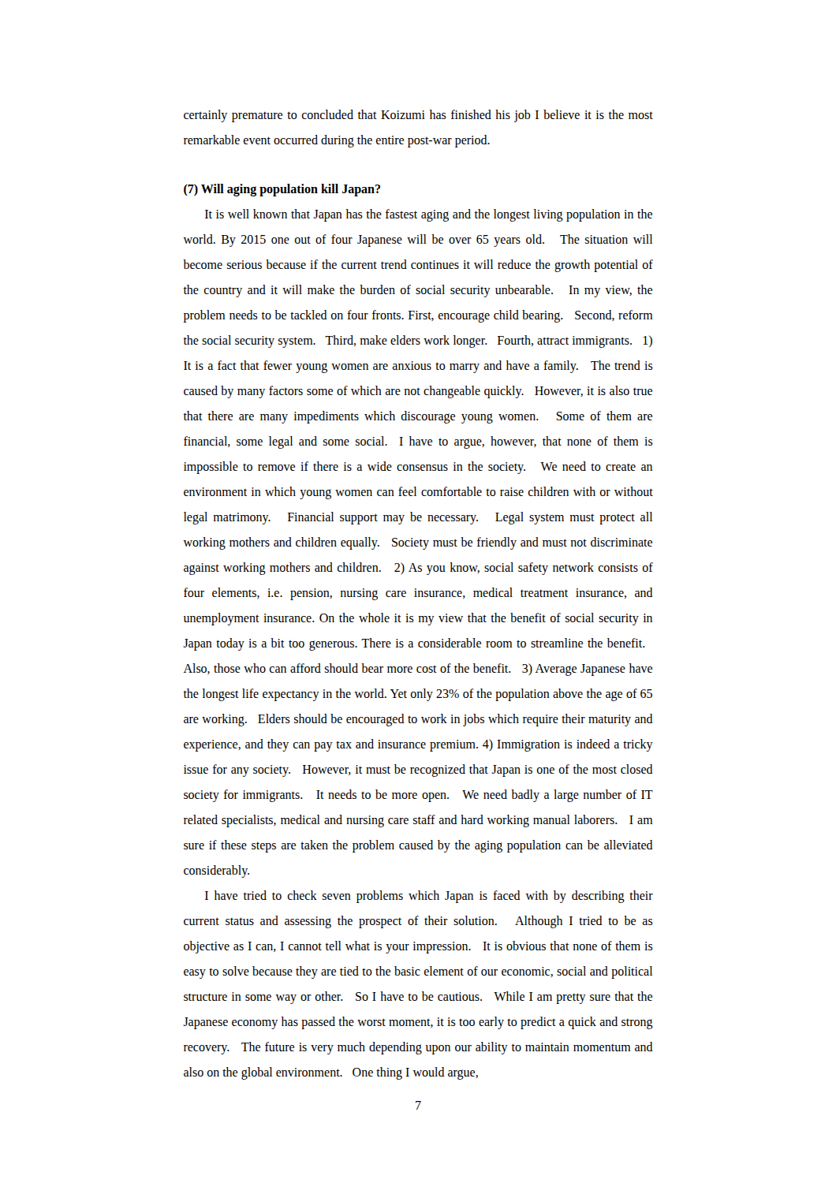certainly premature to concluded that Koizumi has finished his job I believe it is the most remarkable event occurred during the entire post-war period.
(7) Will aging population kill Japan?
It is well known that Japan has the fastest aging and the longest living population in the world. By 2015 one out of four Japanese will be over 65 years old. The situation will become serious because if the current trend continues it will reduce the growth potential of the country and it will make the burden of social security unbearable. In my view, the problem needs to be tackled on four fronts. First, encourage child bearing. Second, reform the social security system. Third, make elders work longer. Fourth, attract immigrants. 1) It is a fact that fewer young women are anxious to marry and have a family. The trend is caused by many factors some of which are not changeable quickly. However, it is also true that there are many impediments which discourage young women. Some of them are financial, some legal and some social. I have to argue, however, that none of them is impossible to remove if there is a wide consensus in the society. We need to create an environment in which young women can feel comfortable to raise children with or without legal matrimony. Financial support may be necessary. Legal system must protect all working mothers and children equally. Society must be friendly and must not discriminate against working mothers and children. 2) As you know, social safety network consists of four elements, i.e. pension, nursing care insurance, medical treatment insurance, and unemployment insurance. On the whole it is my view that the benefit of social security in Japan today is a bit too generous. There is a considerable room to streamline the benefit. Also, those who can afford should bear more cost of the benefit. 3) Average Japanese have the longest life expectancy in the world. Yet only 23% of the population above the age of 65 are working. Elders should be encouraged to work in jobs which require their maturity and experience, and they can pay tax and insurance premium. 4) Immigration is indeed a tricky issue for any society. However, it must be recognized that Japan is one of the most closed society for immigrants. It needs to be more open. We need badly a large number of IT related specialists, medical and nursing care staff and hard working manual laborers. I am sure if these steps are taken the problem caused by the aging population can be alleviated considerably.
I have tried to check seven problems which Japan is faced with by describing their current status and assessing the prospect of their solution. Although I tried to be as objective as I can, I cannot tell what is your impression. It is obvious that none of them is easy to solve because they are tied to the basic element of our economic, social and political structure in some way or other. So I have to be cautious. While I am pretty sure that the Japanese economy has passed the worst moment, it is too early to predict a quick and strong recovery. The future is very much depending upon our ability to maintain momentum and also on the global environment. One thing I would argue,
7